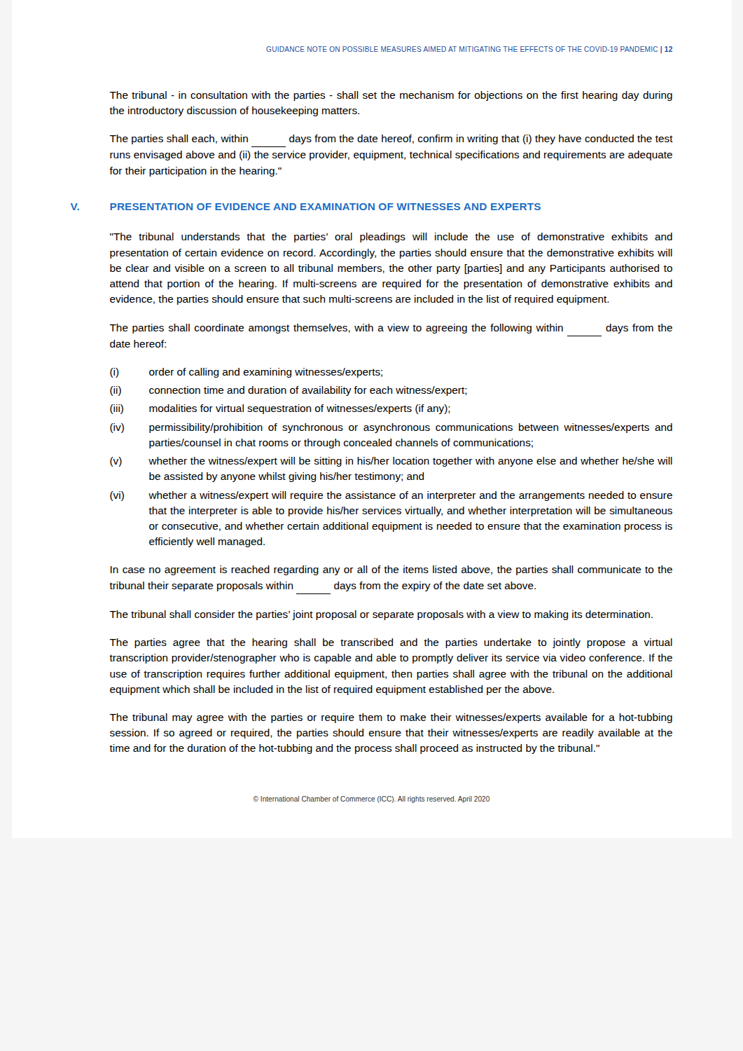Guidance Note on Possible Measures Aimed at Mitigating the Effects of the COVID-19 Pandemic | 12
The tribunal - in consultation with the parties - shall set the mechanism for objections on the first hearing day during the introductory discussion of housekeeping matters.
The parties shall each, within days from the date hereof, confirm in writing that (i) they have conducted the test runs envisaged above and (ii) the service provider, equipment, technical specifications and requirements are adequate for their participation in the hearing."
V. Presentation of Evidence and Examination of Witnesses and Experts
"The tribunal understands that the parties’ oral pleadings will include the use of demonstrative exhibits and presentation of certain evidence on record. Accordingly, the parties should ensure that the demonstrative exhibits will be clear and visible on a screen to all tribunal members, the other party [parties] and any Participants authorised to attend that portion of the hearing. If multi-screens are required for the presentation of demonstrative exhibits and evidence, the parties should ensure that such multi-screens are included in the list of required equipment.
The parties shall coordinate amongst themselves, with a view to agreeing the following within days from the date hereof:
(i) order of calling and examining witnesses/experts;
(ii) connection time and duration of availability for each witness/expert;
(iii) modalities for virtual sequestration of witnesses/experts (if any);
(iv) permissibility/prohibition of synchronous or asynchronous communications between witnesses/experts and parties/counsel in chat rooms or through concealed channels of communications;
(v) whether the witness/expert will be sitting in his/her location together with anyone else and whether he/she will be assisted by anyone whilst giving his/her testimony; and
(vi) whether a witness/expert will require the assistance of an interpreter and the arrangements needed to ensure that the interpreter is able to provide his/her services virtually, and whether interpretation will be simultaneous or consecutive, and whether certain additional equipment is needed to ensure that the examination process is efficiently well managed.
In case no agreement is reached regarding any or all of the items listed above, the parties shall communicate to the tribunal their separate proposals within days from the expiry of the date set above.
The tribunal shall consider the parties’ joint proposal or separate proposals with a view to making its determination.
The parties agree that the hearing shall be transcribed and the parties undertake to jointly propose a virtual transcription provider/stenographer who is capable and able to promptly deliver its service via video conference. If the use of transcription requires further additional equipment, then parties shall agree with the tribunal on the additional equipment which shall be included in the list of required equipment established per the above.
The tribunal may agree with the parties or require them to make their witnesses/experts available for a hot-tubbing session. If so agreed or required, the parties should ensure that their witnesses/experts are readily available at the time and for the duration of the hot-tubbing and the process shall proceed as instructed by the tribunal."
© International Chamber of Commerce (ICC). All rights reserved. April 2020